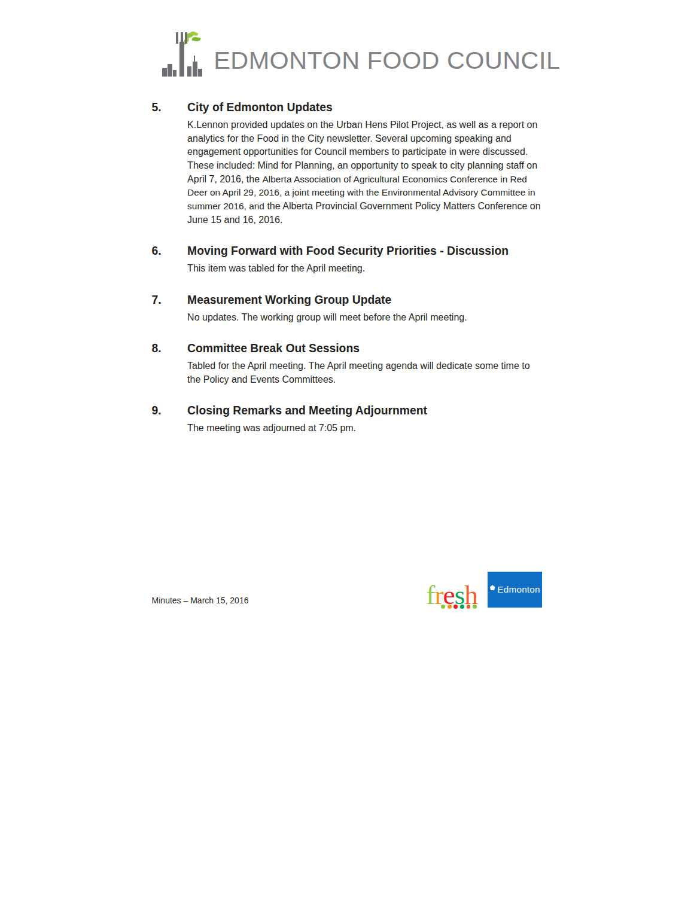EDMONTON FOOD COUNCIL
5.
City of Edmonton Updates
K.Lennon provided updates on the Urban Hens Pilot Project, as well as a report on analytics for the Food in the City newsletter. Several upcoming speaking and engagement opportunities for Council members to participate in were discussed. These included: Mind for Planning, an opportunity to speak to city planning staff on April 7, 2016, the Alberta Association of Agricultural Economics Conference in Red Deer on April 29, 2016, a joint meeting with the Environmental Advisory Committee in summer 2016, and the Alberta Provincial Government Policy Matters Conference on June 15 and 16, 2016.
6.
Moving Forward with Food Security Priorities - Discussion
This item was tabled for the April meeting.
7.
Measurement Working Group Update
No updates. The working group will meet before the April meeting.
8.
Committee Break Out Sessions
Tabled for the April meeting. The April meeting agenda will dedicate some time to the Policy and Events Committees.
9.
Closing Remarks and Meeting Adjournment
The meeting was adjourned at 7:05 pm.
Minutes – March 15, 2016
fresh
Edmonton